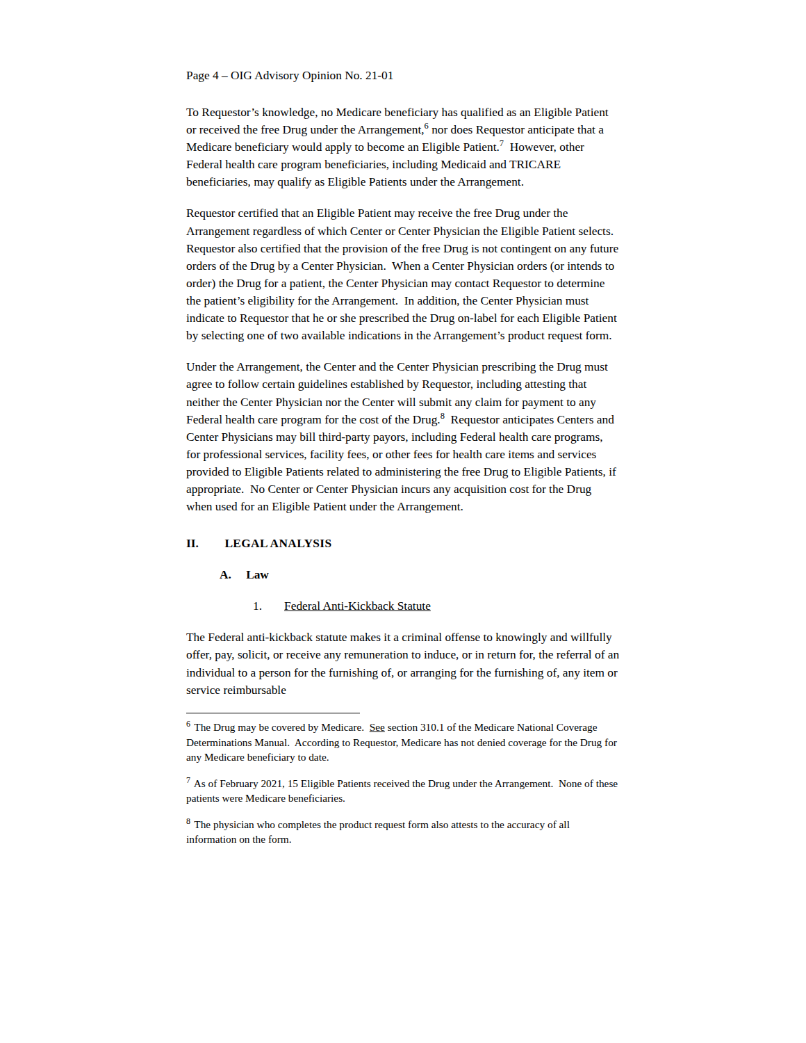Page 4 – OIG Advisory Opinion No. 21-01
To Requestor’s knowledge, no Medicare beneficiary has qualified as an Eligible Patient or received the free Drug under the Arrangement,6 nor does Requestor anticipate that a Medicare beneficiary would apply to become an Eligible Patient.7 However, other Federal health care program beneficiaries, including Medicaid and TRICARE beneficiaries, may qualify as Eligible Patients under the Arrangement.
Requestor certified that an Eligible Patient may receive the free Drug under the Arrangement regardless of which Center or Center Physician the Eligible Patient selects. Requestor also certified that the provision of the free Drug is not contingent on any future orders of the Drug by a Center Physician. When a Center Physician orders (or intends to order) the Drug for a patient, the Center Physician may contact Requestor to determine the patient’s eligibility for the Arrangement. In addition, the Center Physician must indicate to Requestor that he or she prescribed the Drug on-label for each Eligible Patient by selecting one of two available indications in the Arrangement’s product request form.
Under the Arrangement, the Center and the Center Physician prescribing the Drug must agree to follow certain guidelines established by Requestor, including attesting that neither the Center Physician nor the Center will submit any claim for payment to any Federal health care program for the cost of the Drug.8 Requestor anticipates Centers and Center Physicians may bill third-party payors, including Federal health care programs, for professional services, facility fees, or other fees for health care items and services provided to Eligible Patients related to administering the free Drug to Eligible Patients, if appropriate. No Center or Center Physician incurs any acquisition cost for the Drug when used for an Eligible Patient under the Arrangement.
II. LEGAL ANALYSIS
A. Law
1. Federal Anti-Kickback Statute
The Federal anti-kickback statute makes it a criminal offense to knowingly and willfully offer, pay, solicit, or receive any remuneration to induce, or in return for, the referral of an individual to a person for the furnishing of, or arranging for the furnishing of, any item or service reimbursable
6 The Drug may be covered by Medicare. See section 310.1 of the Medicare National Coverage Determinations Manual. According to Requestor, Medicare has not denied coverage for the Drug for any Medicare beneficiary to date.
7 As of February 2021, 15 Eligible Patients received the Drug under the Arrangement. None of these patients were Medicare beneficiaries.
8 The physician who completes the product request form also attests to the accuracy of all information on the form.